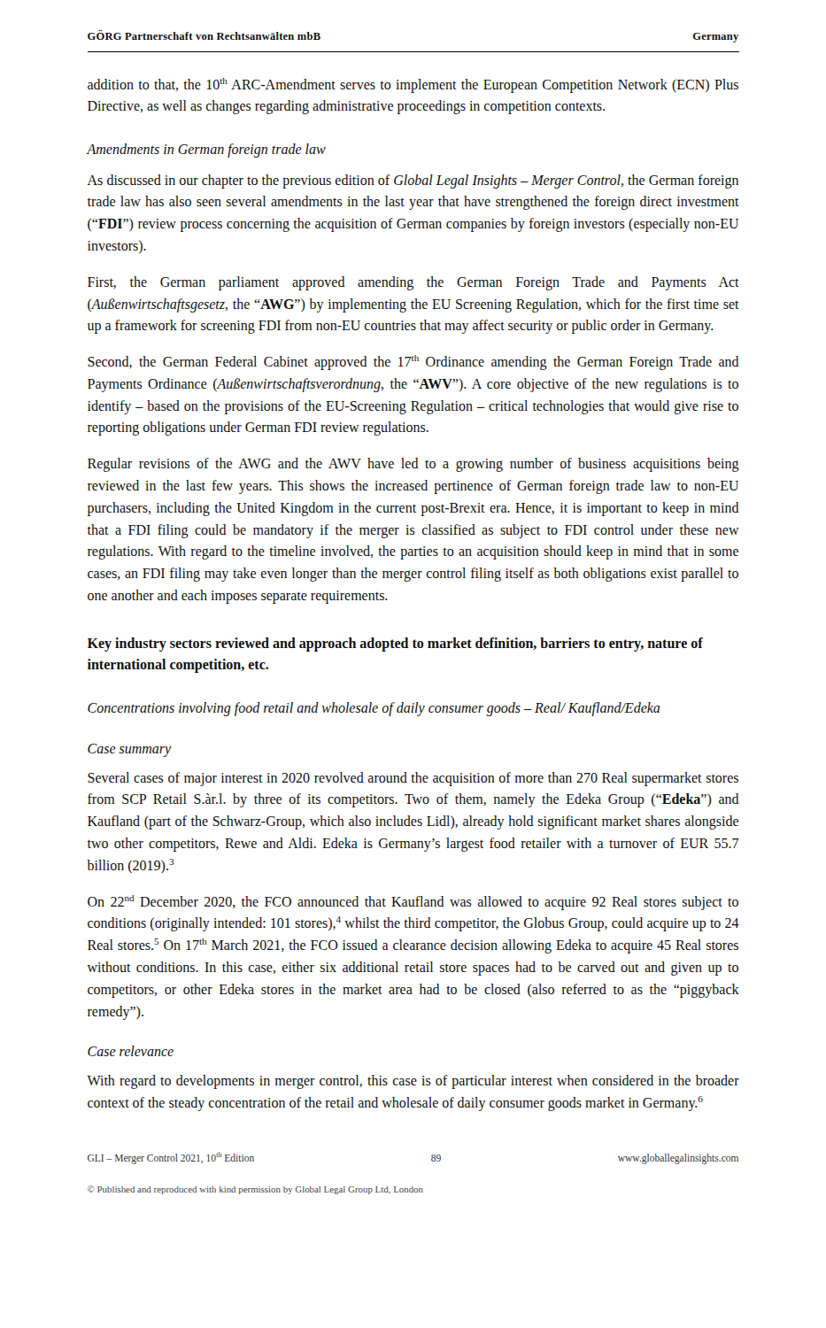GÖRG Partnerschaft von Rechtsanwälten mbB Germany
addition to that, the 10th ARC-Amendment serves to implement the European Competition Network (ECN) Plus Directive, as well as changes regarding administrative proceedings in competition contexts.
Amendments in German foreign trade law
As discussed in our chapter to the previous edition of Global Legal Insights – Merger Control, the German foreign trade law has also seen several amendments in the last year that have strengthened the foreign direct investment (“FDI”) review process concerning the acquisition of German companies by foreign investors (especially non-EU investors).
First, the German parliament approved amending the German Foreign Trade and Payments Act (Außenwirtschaftsgesetz, the “AWG”) by implementing the EU Screening Regulation, which for the first time set up a framework for screening FDI from non-EU countries that may affect security or public order in Germany.
Second, the German Federal Cabinet approved the 17th Ordinance amending the German Foreign Trade and Payments Ordinance (Außenwirtschaftsverordnung, the “AWV”). A core objective of the new regulations is to identify – based on the provisions of the EU-Screening Regulation – critical technologies that would give rise to reporting obligations under German FDI review regulations.
Regular revisions of the AWG and the AWV have led to a growing number of business acquisitions being reviewed in the last few years. This shows the increased pertinence of German foreign trade law to non-EU purchasers, including the United Kingdom in the current post-Brexit era. Hence, it is important to keep in mind that a FDI filing could be mandatory if the merger is classified as subject to FDI control under these new regulations. With regard to the timeline involved, the parties to an acquisition should keep in mind that in some cases, an FDI filing may take even longer than the merger control filing itself as both obligations exist parallel to one another and each imposes separate requirements.
Key industry sectors reviewed and approach adopted to market definition, barriers to entry, nature of international competition, etc.
Concentrations involving food retail and wholesale of daily consumer goods – Real/ Kaufland/Edeka
Case summary
Several cases of major interest in 2020 revolved around the acquisition of more than 270 Real supermarket stores from SCP Retail S.àr.l. by three of its competitors. Two of them, namely the Edeka Group (“Edeka”) and Kaufland (part of the Schwarz-Group, which also includes Lidl), already hold significant market shares alongside two other competitors, Rewe and Aldi. Edeka is Germany’s largest food retailer with a turnover of EUR 55.7 billion (2019).3
On 22nd December 2020, the FCO announced that Kaufland was allowed to acquire 92 Real stores subject to conditions (originally intended: 101 stores),4 whilst the third competitor, the Globus Group, could acquire up to 24 Real stores.5 On 17th March 2021, the FCO issued a clearance decision allowing Edeka to acquire 45 Real stores without conditions. In this case, either six additional retail store spaces had to be carved out and given up to competitors, or other Edeka stores in the market area had to be closed (also referred to as the “piggyback remedy”).
Case relevance
With regard to developments in merger control, this case is of particular interest when considered in the broader context of the steady concentration of the retail and wholesale of daily consumer goods market in Germany.6
GLI – Merger Control 2021, 10th Edition 89 www.globallegalinsights.com
© Published and reproduced with kind permission by Global Legal Group Ltd, London